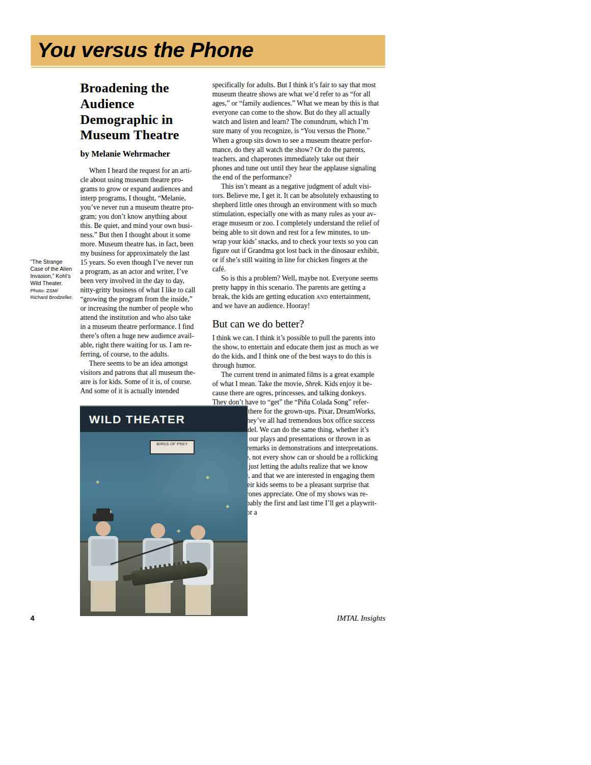You versus the Phone
“The Strange Case of the Alien Invasion,” Kohl’s Wild Theater. Photo: ZSM/ Richard Brodzeller.
Broadening the Audience Demographic in Museum Theatre
by Melanie Wehrmacher
When I heard the request for an article about using museum theatre programs to grow or expand audiences and interp programs, I thought, “Melanie, you’ve never run a museum theatre program; you don’t know anything about this. Be quiet, and mind your own business.” But then I thought about it some more. Museum theatre has, in fact, been my business for approximately the last 15 years. So even though I’ve never run a program, as an actor and writer, I’ve been very involved in the day to day, nitty-gritty business of what I like to call “growing the program from the inside,” or increasing the number of people who attend the institution and who also take in a museum theatre performance. I find there’s often a huge new audience available, right there waiting for us. I am referring, of course, to the adults.
There seems to be an idea amongst visitors and patrons that all museum theatre is for kids. Some of it is, of course. And some of it is actually intended
Wild Theater
✦ ✦ ✦ ✦ ✦
BIRDS OF PREY
specifically for adults. But I think it’s fair to say that most museum theatre shows are what we’d refer to as “for all ages,” or “family audiences.” What we mean by this is that everyone can come to the show. But do they all actually watch and listen and learn? The conundrum, which I’m sure many of you recognize, is “You versus the Phone.” When a group sits down to see a museum theatre performance, do they all watch the show? Or do the parents, teachers, and chaperones immediately take out their phones and tune out until they hear the applause signaling the end of the performance?
This isn’t meant as a negative judgment of adult visitors. Believe me, I get it. It can be absolutely exhausting to shepherd little ones through an environment with so much stimulation, especially one with as many rules as your average museum or zoo. I completely understand the relief of being able to sit down and rest for a few minutes, to unwrap your kids’ snacks, and to check your texts so you can figure out if Grandma got lost back in the dinosaur exhibit, or if she’s still waiting in line for chicken fingers at the café.
So is this a problem? Well, maybe not. Everyone seems pretty happy in this scenario. The parents are getting a break, the kids are getting education and entertainment, and we have an audience. Hooray!
But can we do better?
I think we can. I think it’s possible to pull the parents into the show, to entertain and educate them just as much as we do the kids, and I think one of the best ways to do this is through humor.
The current trend in animated films is a great example of what I mean. Take the movie, Shrek. Kids enjoy it because there are ogres, princesses, and talking donkeys. They don’t have to “get” the “Piña Colada Song” reference. That’s there for the grown-ups. Pixar, DreamWorks, Disney . . . they’ve all had tremendous box office success with this model. We can do the same thing, whether it’s scripted into our plays and presentations or thrown in as off-the-cuff remarks in demonstrations and interpretations.
Of course, not every show can or should be a rollicking comedy, but just letting the adults realize that we know they’re there, and that we are interested in engaging them as well as their kids seems to be a pleasant surprise that many chaperones appreciate. One of my shows was reviewed (probably the first and last time I’ll get a playwriting review for a
4 IMTAL Insights